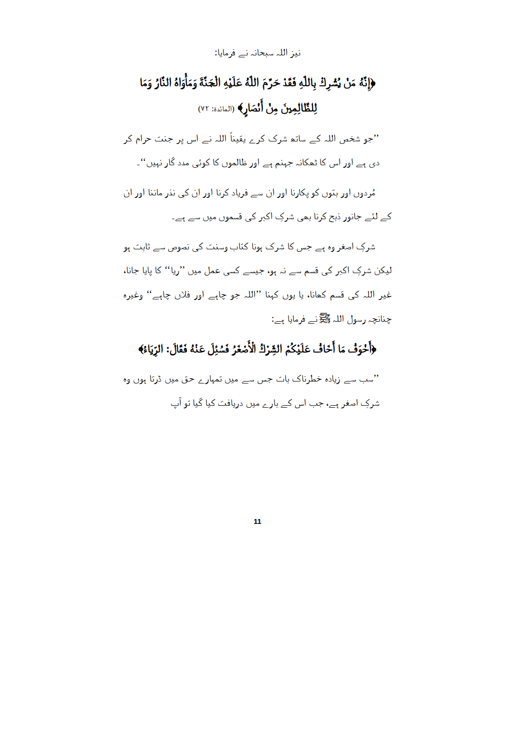نیز اللہ سبحانہ نے فرمایا:
﴿إِنَّهُ مَنْ يُشْرِكْ بِاللّٰهِ فَقَدْ حَرَّمَ اللّٰهُ عَلَيْهِ الْجَنَّةَ وَمَأْوَاهُ النَّارُ وَمَا لِلظَّالِمِينَ مِنْ أَنْصَارٍ﴾ (المائدة: ۷۲)
’’جو شخص اللہ کے ساتھ شرک کرے یقیناً اللہ نے اس پر جنت حرام کر دی ہے اور اس کا ٹھکانہ جہنم ہے اور ظالموں کا کوئی مدد گار نہیں‘‘۔
مُردوں اور بتوں کو پکارنا اور ان سے فریاد کرنا اور ان کی نذر ماننا اور ان کے لئے جانور ذبح کرنا بھی شرکِ اکبر کی قسموں میں سے ہے۔
شرکِ اصغر وہ ہے جس کا شرک ہونا کتاب وسنت کی نصوص سے ثابت ہو لیکن شرکِ اکبر کی قسم سے نہ ہو، جیسے کسی عمل میں ’’ریا‘‘ کا پایا جانا، غیر اللہ کی قسم کھانا، یا یوں کہنا ’’اللہ جو چاہے اور فلاں چاہے‘‘ وغیرہ چنانچہ رسول اللہ ﷺ نے فرمایا ہے:
﴿أَخْوَفُ مَا أَخَافُ عَلَيْكُمْ الشِّرْكُ الْأَصْغَرُ فَسُئِلَ عَنْهُ فَقَالَ: الرِّيَاءُ﴾
’’سب سے زیادہ خطرناک بات جس سے میں تمہارے حق میں ڈرتا ہوں وہ شرکِ اصغر ہے، جب اس کے بارے میں دریافت کیا گیا تو آپ
11